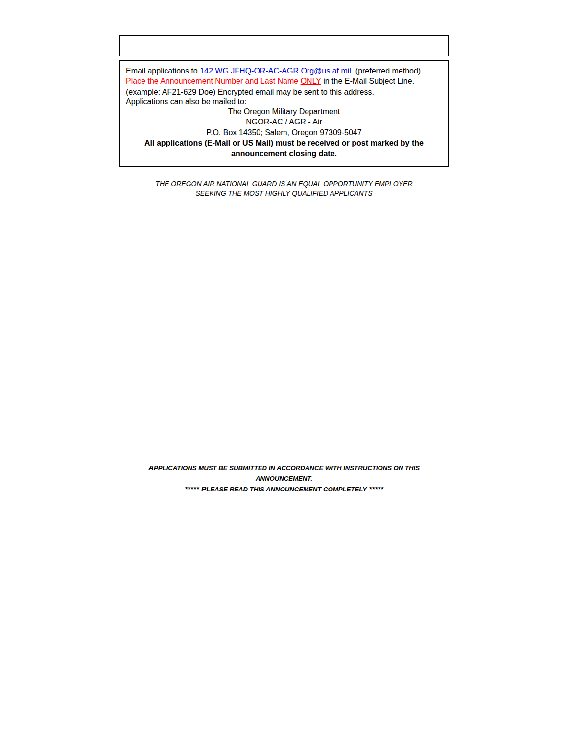Email applications to 142.WG.JFHQ-OR-AC-AGR.Org@us.af.mil (preferred method). Place the Announcement Number and Last Name ONLY in the E-Mail Subject Line. (example: AF21-629 Doe) Encrypted email may be sent to this address.
Applications can also be mailed to:
The Oregon Military Department
NGOR-AC / AGR - Air
P.O. Box 14350; Salem, Oregon 97309-5047
All applications (E-Mail or US Mail) must be received or post marked by the announcement closing date.
THE OREGON AIR NATIONAL GUARD IS AN EQUAL OPPORTUNITY EMPLOYER
SEEKING THE MOST HIGHLY QUALIFIED APPLICANTS
APPLICATIONS MUST BE SUBMITTED IN ACCORDANCE WITH INSTRUCTIONS ON THIS ANNOUNCEMENT.
***** PLEASE READ THIS ANNOUNCEMENT COMPLETELY *****